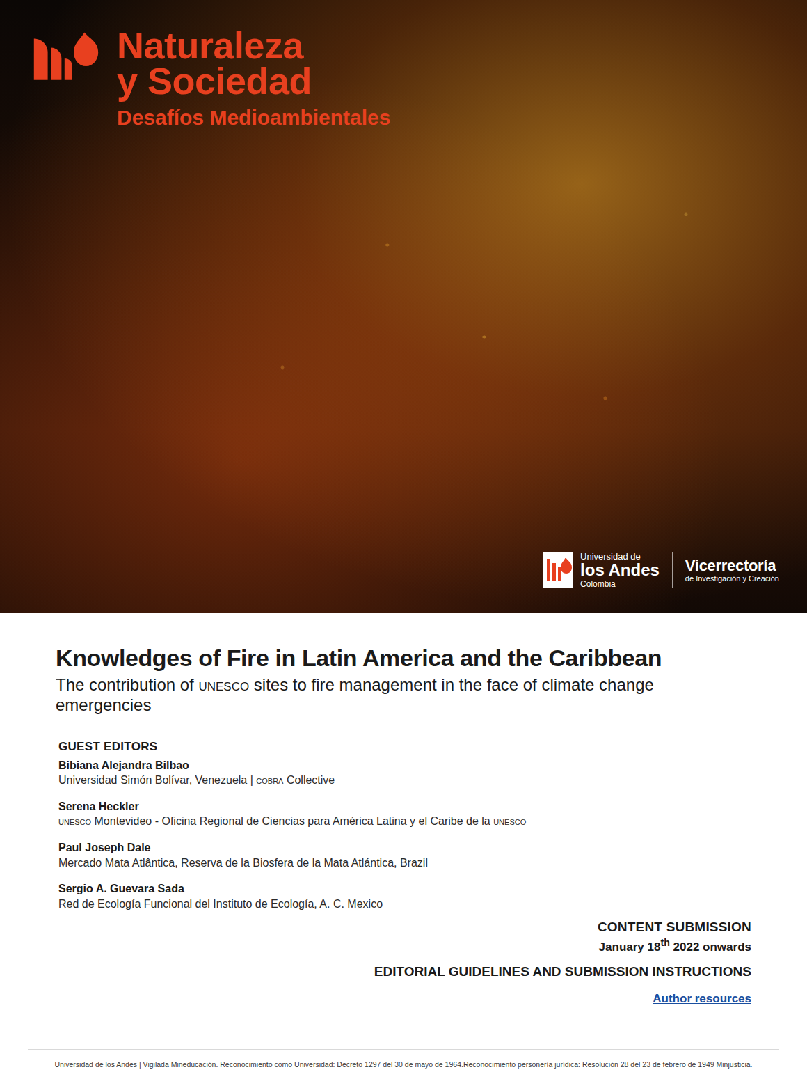Naturaleza y Sociedad Desafíos Medioambientales
Universidad de los Andes Colombia
Vicerrectoría de Investigación y Creación
Knowledges of Fire in Latin America and the Caribbean
The contribution of UNESCO sites to fire management in the face of climate change emergencies
GUEST EDITORS
Bibiana Alejandra Bilbao Universidad Simón Bolívar, Venezuela | COBRA Collective
Serena Heckler UNESCO Montevideo - Oficina Regional de Ciencias para América Latina y el Caribe de la UNESCO
Paul Joseph Dale Mercado Mata Atlântica, Reserva de la Biosfera de la Mata Atlántica, Brazil
Sergio A. Guevara Sada Red de Ecología Funcional del Instituto de Ecología, A. C. Mexico
CONTENT SUBMISSION
January 18th 2022 onwards
EDITORIAL GUIDELINES AND SUBMISSION INSTRUCTIONS
Author resources
Universidad de los Andes | Vigilada Mineducación. Reconocimiento como Universidad: Decreto 1297 del 30 de mayo de 1964.Reconocimiento personería jurídica: Resolución 28 del 23 de febrero de 1949 Minjusticia.